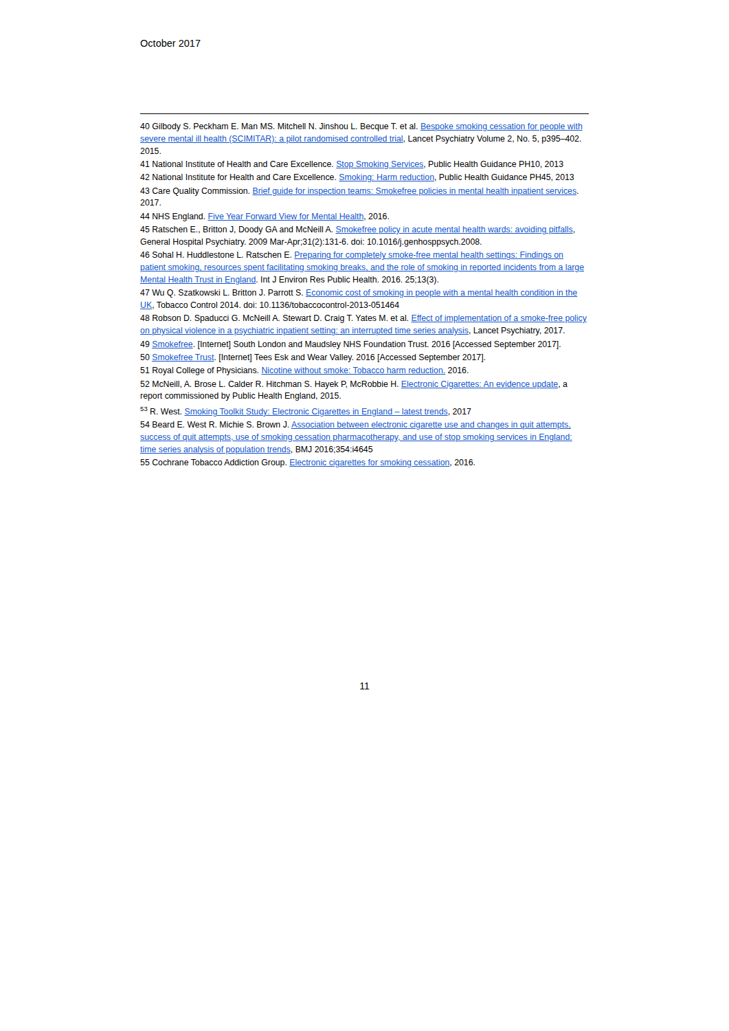October 2017
40 Gilbody S. Peckham E. Man MS. Mitchell N. Jinshou L. Becque T. et al. Bespoke smoking cessation for people with severe mental ill health (SCIMITAR): a pilot randomised controlled trial, Lancet Psychiatry Volume 2, No. 5, p395–402. 2015.
41 National Institute of Health and Care Excellence. Stop Smoking Services, Public Health Guidance PH10, 2013
42 National Institute for Health and Care Excellence. Smoking: Harm reduction, Public Health Guidance PH45, 2013
43 Care Quality Commission. Brief guide for inspection teams: Smokefree policies in mental health inpatient services. 2017.
44 NHS England. Five Year Forward View for Mental Health, 2016.
45 Ratschen E., Britton J, Doody GA and McNeill A. Smokefree policy in acute mental health wards: avoiding pitfalls, General Hospital Psychiatry. 2009 Mar-Apr;31(2):131-6. doi: 10.1016/j.genhosppsych.2008.
46 Sohal H. Huddlestone L. Ratschen E. Preparing for completely smoke-free mental health settings: Findings on patient smoking, resources spent facilitating smoking breaks, and the role of smoking in reported incidents from a large Mental Health Trust in England. Int J Environ Res Public Health. 2016. 25;13(3).
47 Wu Q. Szatkowski L. Britton J. Parrott S. Economic cost of smoking in people with a mental health condition in the UK, Tobacco Control 2014. doi: 10.1136/tobaccocontrol-2013-051464
48 Robson D. Spaducci G. McNeill A. Stewart D. Craig T. Yates M. et al. Effect of implementation of a smoke-free policy on physical violence in a psychiatric inpatient setting: an interrupted time series analysis, Lancet Psychiatry, 2017.
49 Smokefree. [Internet] South London and Maudsley NHS Foundation Trust. 2016 [Accessed September 2017].
50 Smokefree Trust. [Internet] Tees Esk and Wear Valley. 2016 [Accessed September 2017].
51 Royal College of Physicians. Nicotine without smoke: Tobacco harm reduction. 2016.
52 McNeill, A. Brose L. Calder R. Hitchman S. Hayek P, McRobbie H. Electronic Cigarettes: An evidence update, a report commissioned by Public Health England, 2015.
53 R. West. Smoking Toolkit Study: Electronic Cigarettes in England – latest trends, 2017
54 Beard E. West R. Michie S. Brown J. Association between electronic cigarette use and changes in quit attempts, success of quit attempts, use of smoking cessation pharmacotherapy, and use of stop smoking services in England: time series analysis of population trends, BMJ 2016;354:i4645
55 Cochrane Tobacco Addiction Group. Electronic cigarettes for smoking cessation, 2016.
11